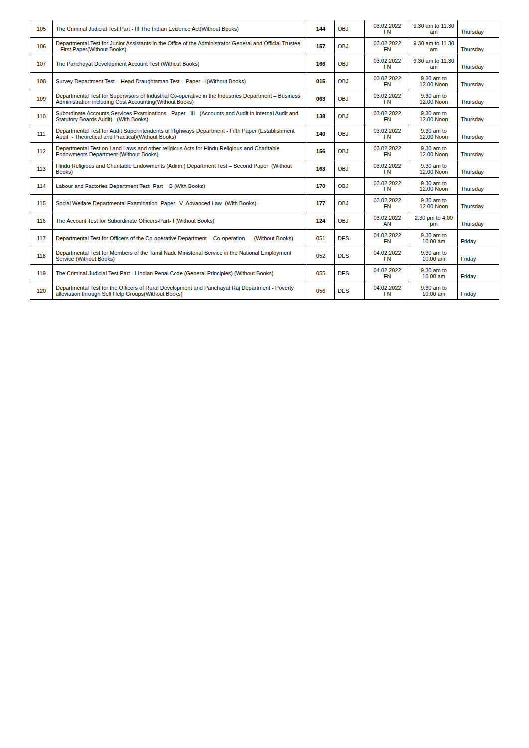| 105 | The Criminal Judicial Test Part - III The Indian Evidence Act(Without Books) | 144 | OBJ | 03.02.2022 FN | 9.30 am to 11.30 am | Thursday |
| 106 | Departmental Test for Junior Assistants in the Office of the Administrator-General and Official Trustee – First Paper(Without Books) | 157 | OBJ | 03.02.2022 FN | 9.30 am to 11.30 am | Thursday |
| 107 | The Panchayat Development Account Test (Without Books) | 166 | OBJ | 03.02.2022 FN | 9.30 am to 11.30 am | Thursday |
| 108 | Survey Department Test – Head Draughtsman Test – Paper - I(Without Books) | 015 | OBJ | 03.02.2022 FN | 9.30 am to 12.00 Noon | Thursday |
| 109 | Departmental Test for Supervisors of Industrial Co-operative in the Industries Department – Business Administration including Cost Accounting(Without Books) | 063 | OBJ | 03.02.2022 FN | 9.30 am to 12.00 Noon | Thursday |
| 110 | Subordinate Accounts Services Examinations - Paper - III (Accounts and Audit in internal Audit and Statutory Boards Audit) (With Books) | 138 | OBJ | 03.02.2022 FN | 9.30 am to 12.00 Noon | Thursday |
| 111 | Departmental Test for Audit Superintendents of Highways Department - Fifth Paper (Establishment Audit - Theoretical and Practical)(Without Books) | 140 | OBJ | 03.02.2022 FN | 9.30 am to 12.00 Noon | Thursday |
| 112 | Departmental Test on Land Laws and other religious Acts for Hindu Religious and Charitable Endowments Department (Without Books) | 156 | OBJ | 03.02.2022 FN | 9.30 am to 12.00 Noon | Thursday |
| 113 | Hindu Religious and Charitable Endowments (Admn.) Department Test – Second Paper (Without Books) | 163 | OBJ | 03.02.2022 FN | 9.30 am to 12.00 Noon | Thursday |
| 114 | Labour and Factories Department Test -Part – B (With Books) | 170 | OBJ | 03.02.2022 FN | 9.30 am to 12.00 Noon | Thursday |
| 115 | Social Welfare Departmental Examination Paper –V- Advanced Law (With Books) | 177 | OBJ | 03.02.2022 FN | 9.30 am to 12.00 Noon | Thursday |
| 116 | The Account Test for Subordinate Officers-Part- I (Without Books) | 124 | OBJ | 03.02.2022 AN | 2.30 pm to 4.00 pm | Thursday |
| 117 | Departmental Test for Officers of the Co-operative Department - Co-operation (Without Books) | 051 | DES | 04.02.2022 FN | 9.30 am to 10.00 am | Friday |
| 118 | Departmental Test for Members of the Tamil Nadu Ministerial Service in the National Employment Service (Without Books) | 052 | DES | 04.02.2022 FN | 9.30 am to 10.00 am | Friday |
| 119 | The Criminal Judicial Test Part - I Indian Penal Code (General Principles) (Without Books) | 055 | DES | 04.02.2022 FN | 9.30 am to 10.00 am | Friday |
| 120 | Departmental Test for the Officers of Rural Development and Panchayat Raj Department - Poverty alleviation through Self Help Groups(Without Books) | 056 | DES | 04.02.2022 FN | 9.30 am to 10.00 am | Friday |